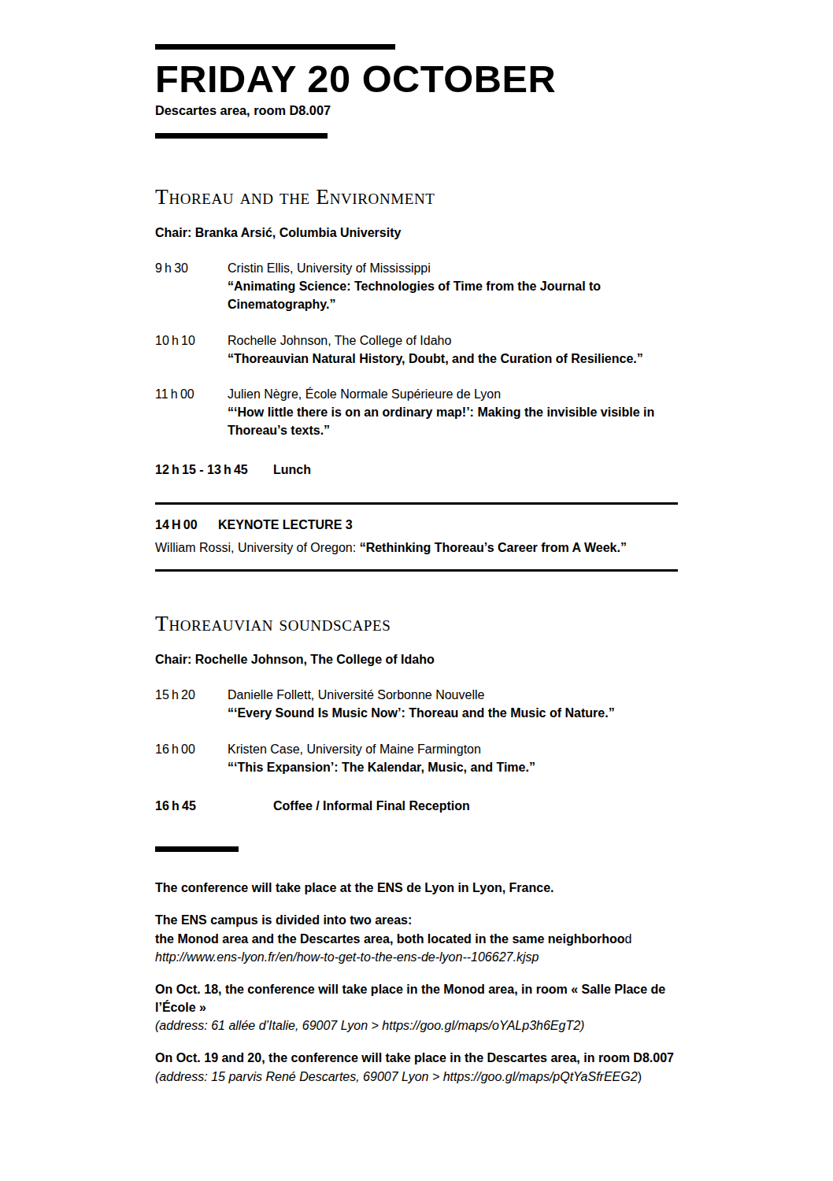Friday 20 October
Descartes area, room D8.007
Thoreau and the Environment
Chair: Branka Arsić, Columbia University
9 h 30 Cristin Ellis, University of Mississippi “Animating Science: Technologies of Time from the Journal to Cinematography.”
10 h 10 Rochelle Johnson, The College of Idaho “Thoreauvian Natural History, Doubt, and the Curation of Resilience.”
11 h 00 Julien Nègre, École Normale Supérieure de Lyon “‘How little there is on an ordinary map!’: Making the invisible visible in Thoreau’s texts.”
12 h 15 - 13 h 45 Lunch
14 H 00 KEYNOTE LECTURE 3
William Rossi, University of Oregon: “Rethinking Thoreau’s Career from A Week.”
Thoreauvian soundscapes
Chair: Rochelle Johnson, The College of Idaho
15 h 20 Danielle Follett, Université Sorbonne Nouvelle “‘Every Sound Is Music Now’: Thoreau and the Music of Nature.”
16 h 00 Kristen Case, University of Maine Farmington “‘This Expansion’: The Kalendar, Music, and Time.”
16 h 45 Coffee / Informal Final Reception
The conference will take place at the ENS de Lyon in Lyon, France.
The ENS campus is divided into two areas:
the Monod area and the Descartes area, both located in the same neighborhood
http://www.ens-lyon.fr/en/how-to-get-to-the-ens-de-lyon--106627.kjsp
On Oct. 18, the conference will take place in the Monod area, in room « Salle Place de l’École »
(address: 61 allée d’Italie, 69007 Lyon > https://goo.gl/maps/oYALp3h6EgT2)
On Oct. 19 and 20, the conference will take place in the Descartes area, in room D8.007
(address: 15 parvis René Descartes, 69007 Lyon > https://goo.gl/maps/pQtYaSfrEEG2)